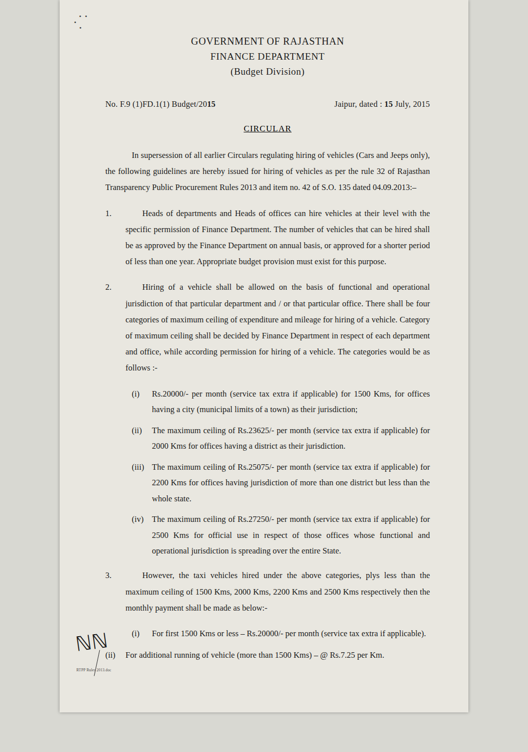• • • •
GOVERNMENT OF RAJASTHAN
FINANCE DEPARTMENT
(Budget Division)
No. F.9 (1)FD.1(1) Budget/2015
Jaipur, dated : 15 July, 2015
CIRCULAR
In supersession of all earlier Circulars regulating hiring of vehicles (Cars and Jeeps only), the following guidelines are hereby issued for hiring of vehicles as per the rule 32 of Rajasthan Transparency Public Procurement Rules 2013 and item no. 42 of S.O. 135 dated 04.09.2013:–
1.
Heads of departments and Heads of offices can hire vehicles at their level with the specific permission of Finance Department. The number of vehicles that can be hired shall be as approved by the Finance Department on annual basis, or approved for a shorter period of less than one year. Appropriate budget provision must exist for this purpose.
2.
Hiring of a vehicle shall be allowed on the basis of functional and operational jurisdiction of that particular department and / or that particular office. There shall be four categories of maximum ceiling of expenditure and mileage for hiring of a vehicle. Category of maximum ceiling shall be decided by Finance Department in respect of each department and office, while according permission for hiring of a vehicle. The categories would be as follows :-
(i) Rs.20000/- per month (service tax extra if applicable) for 1500 Kms, for offices having a city (municipal limits of a town) as their jurisdiction;
(ii) The maximum ceiling of Rs.23625/- per month (service tax extra if applicable) for 2000 Kms for offices having a district as their jurisdiction.
(iii) The maximum ceiling of Rs.25075/- per month (service tax extra if applicable) for 2200 Kms for offices having jurisdiction of more than one district but less than the whole state.
(iv) The maximum ceiling of Rs.27250/- per month (service tax extra if applicable) for 2500 Kms for official use in respect of those offices whose functional and operational jurisdiction is spreading over the entire State.
3.
However, the taxi vehicles hired under the above categories, plys less than the maximum ceiling of 1500 Kms, 2000 Kms, 2200 Kms and 2500 Kms respectively then the monthly payment shall be made as below:-
(i) For first 1500 Kms or less – Rs.20000/- per month (service tax extra if applicable).
ℕℕ
RTPP Rules 2013.doc
(ii) For additional running of vehicle (more than 1500 Kms) – @ Rs.7.25 per Km.